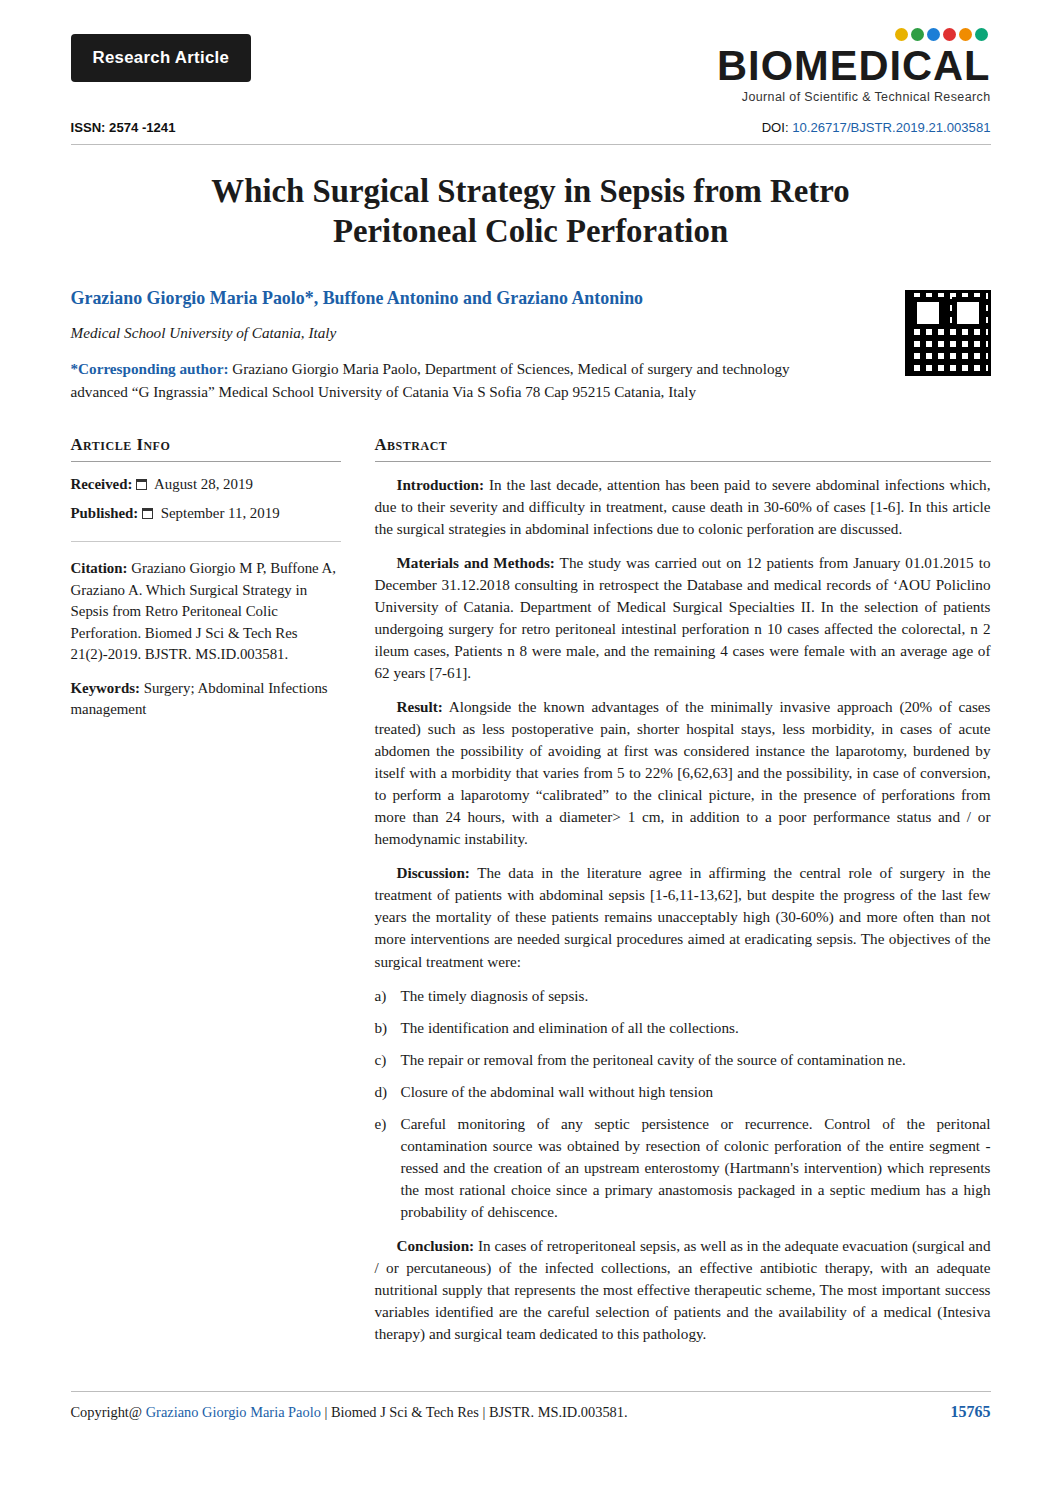Research Article
BIOMEDICAL
Journal of Scientific & Technical Research
ISSN: 2574 -1241
DOI: 10.26717/BJSTR.2019.21.003581
Which Surgical Strategy in Sepsis from Retro
Peritoneal Colic Perforation
Graziano Giorgio Maria Paolo*, Buffone Antonino and Graziano Antonino
Medical School University of Catania, Italy
*Corresponding author: Graziano Giorgio Maria Paolo, Department of Sciences, Medical of surgery and technology advanced “G Ingrassia” Medical School University of Catania Via S Sofia 78 Cap 95215 Catania, Italy
Article Info
Received: August 28, 2019
Published: September 11, 2019
Citation: Graziano Giorgio M P, Buffone A, Graziano A. Which Surgical Strategy in Sepsis from Retro Peritoneal Colic Perforation. Biomed J Sci & Tech Res 21(2)-2019. BJSTR. MS.ID.003581.
Keywords: Surgery; Abdominal Infections management
Abstract
Introduction: In the last decade, attention has been paid to severe abdominal infections which, due to their severity and difficulty in treatment, cause death in 30-60% of cases [1-6]. In this article the surgical strategies in abdominal infections due to colonic perforation are discussed.
Materials and Methods: The study was carried out on 12 patients from January 01.01.2015 to December 31.12.2018 consulting in retrospect the Database and medical records of ‘AOU Policlino University of Catania. Department of Medical Surgical Specialties II. In the selection of patients undergoing surgery for retro peritoneal intestinal perforation n 10 cases affected the colorectal, n 2 ileum cases, Patients n 8 were male, and the remaining 4 cases were female with an average age of 62 years [7-61].
Result: Alongside the known advantages of the minimally invasive approach (20% of cases treated) such as less postoperative pain, shorter hospital stays, less morbidity, in cases of acute abdomen the possibility of avoiding at first was considered instance the laparotomy, burdened by itself with a morbidity that varies from 5 to 22% [6,62,63] and the possibility, in case of conversion, to perform a laparotomy “calibrated” to the clinical picture, in the presence of perforations from more than 24 hours, with a diameter> 1 cm, in addition to a poor performance status and / or hemodynamic instability.
Discussion: The data in the literature agree in affirming the central role of surgery in the treatment of patients with abdominal sepsis [1-6,11-13,62], but despite the progress of the last few years the mortality of these patients remains unacceptably high (30-60%) and more often than not more interventions are needed surgical procedures aimed at eradicating sepsis. The objectives of the surgical treatment were:
a) The timely diagnosis of sepsis.
b) The identification and elimination of all the collections.
c) The repair or removal from the peritoneal cavity of the source of contamination ne.
d) Closure of the abdominal wall without high tension
e) Careful monitoring of any septic persistence or recurrence. Control of the peritonal contamination source was obtained by resection of colonic perforation of the entire segment -ressed and the creation of an upstream enterostomy (Hartmann's intervention) which represents the most rational choice since a primary anastomosis packaged in a septic medium has a high probability of dehiscence.
Conclusion: In cases of retroperitoneal sepsis, as well as in the adequate evacuation (surgical and / or percutaneous) of the infected collections, an effective antibiotic therapy, with an adequate nutritional supply that represents the most effective therapeutic scheme, The most important success variables identified are the careful selection of patients and the availability of a medical (Intesiva therapy) and surgical team dedicated to this pathology.
Copyright@ Graziano Giorgio Maria Paolo | Biomed J Sci & Tech Res | BJSTR. MS.ID.003581.
15765